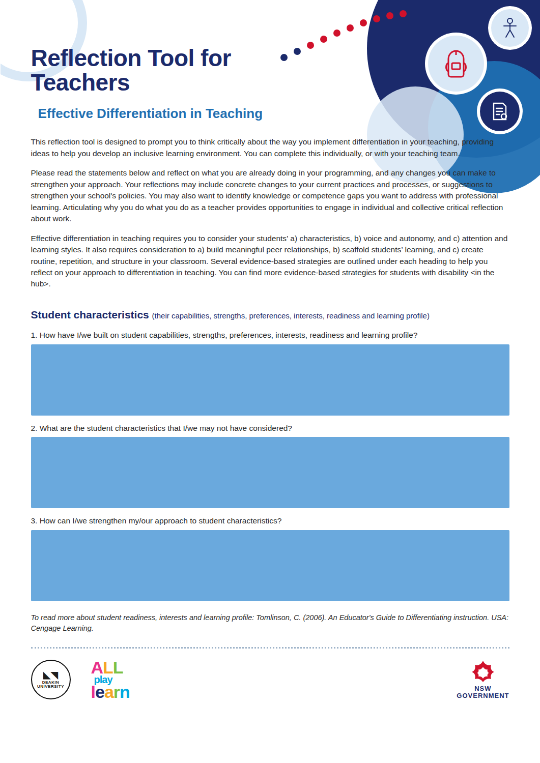Reflection Tool for Teachers
Effective Differentiation in Teaching
This reflection tool is designed to prompt you to think critically about the way you implement differentiation in your teaching, providing ideas to help you develop an inclusive learning environment. You can complete this individually, or with your teaching team.
Please read the statements below and reflect on what you are already doing in your programming, and any changes you can make to strengthen your approach. Your reflections may include concrete changes to your current practices and processes, or suggestions to strengthen your school's policies. You may also want to identify knowledge or competence gaps you want to address with professional learning. Articulating why you do what you do as a teacher provides opportunities to engage in individual and collective critical reflection about work.
Effective differentiation in teaching requires you to consider your students’ a) characteristics, b) voice and autonomy, and c) attention and learning styles. It also requires consideration to a) build meaningful peer relationships, b) scaffold students’ learning, and c) create routine, repetition, and structure in your classroom. Several evidence-based strategies are outlined under each heading to help you reflect on your approach to differentiation in teaching. You can find more evidence-based strategies for students with disability <in the hub>.
Student characteristics (their capabilities, strengths, preferences, interests, readiness and learning profile)
1. How have I/we built on student capabilities, strengths, preferences, interests, readiness and learning profile?
2. What are the student characteristics that I/we may not have considered?
3. How can I/we strengthen my/our approach to student characteristics?
To read more about student readiness, interests and learning profile: Tomlinson, C. (2006). An Educator's Guide to Differentiating instruction. USA: Cengage Learning.
◣◥ DEAKIN
UNIVERSITY
ALL play learn
NSW
GOVERNMENT